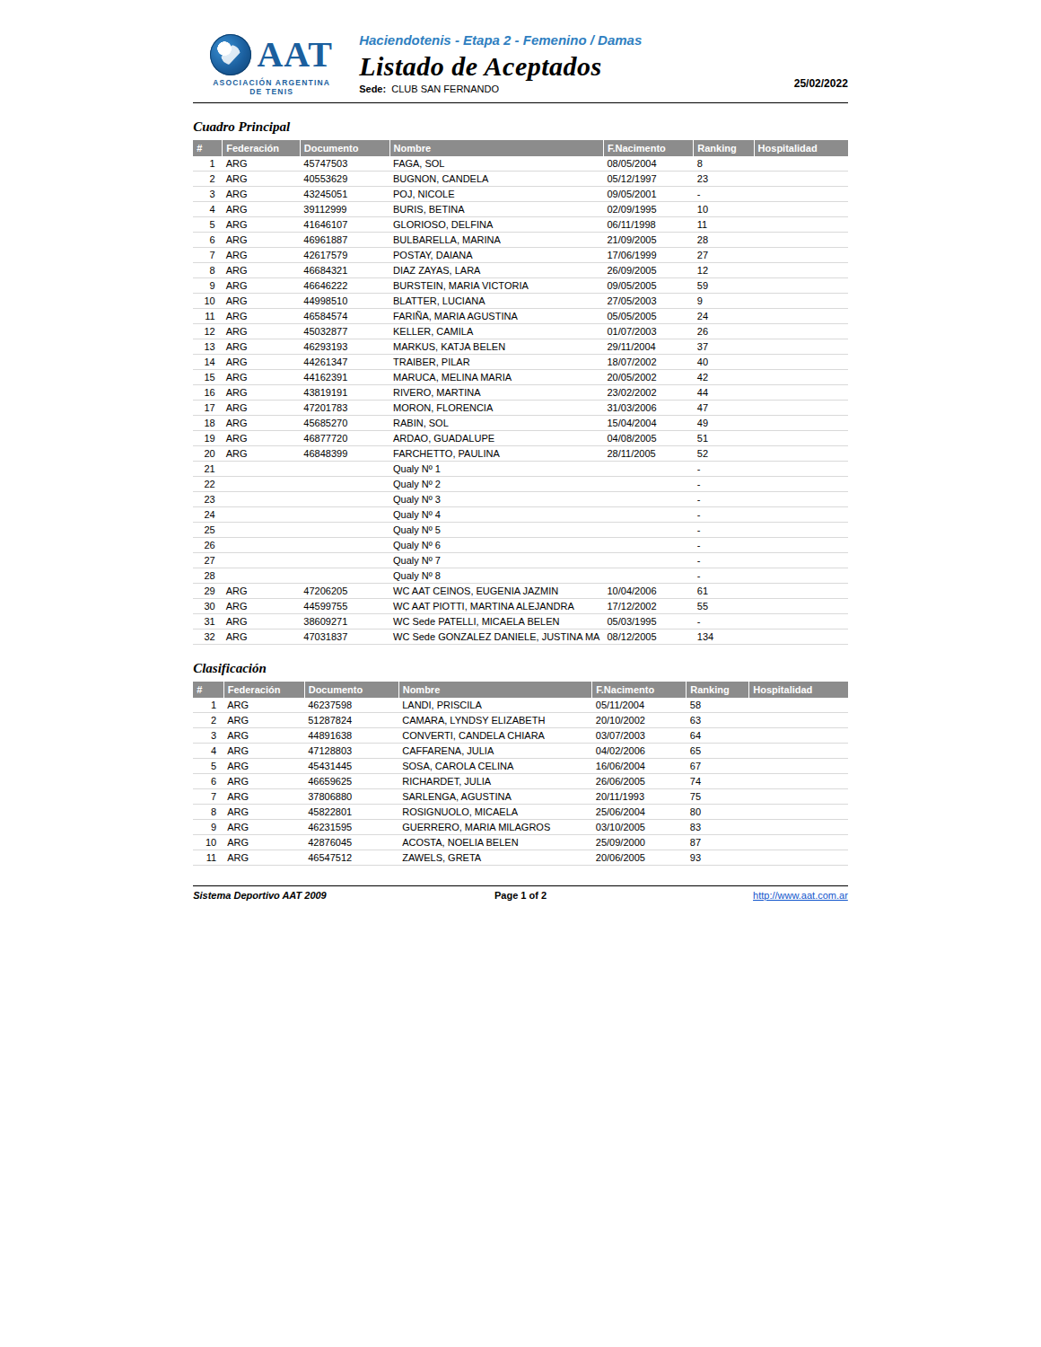AAT
ASOCIACIÓN ARGENTINA
DE TENIS
Haciendotenis - Etapa 2 - Femenino / Damas
Listado de Aceptados
Sede: CLUB SAN FERNANDO
25/02/2022
Cuadro Principal
| # | Federación | Documento | Nombre | F.Nacimento | Ranking | Hospitalidad |
| --- | --- | --- | --- | --- | --- | --- |
| 1 | ARG | 45747503 | FAGA, SOL | 08/05/2004 | 8 | |
| 2 | ARG | 40553629 | BUGNON, CANDELA | 05/12/1997 | 23 | |
| 3 | ARG | 43245051 | POJ, NICOLE | 09/05/2001 | - | |
| 4 | ARG | 39112999 | BURIS, BETINA | 02/09/1995 | 10 | |
| 5 | ARG | 41646107 | GLORIOSO, DELFINA | 06/11/1998 | 11 | |
| 6 | ARG | 46961887 | BULBARELLA, MARINA | 21/09/2005 | 28 | |
| 7 | ARG | 42617579 | POSTAY, DAIANA | 17/06/1999 | 27 | |
| 8 | ARG | 46684321 | DIAZ ZAYAS, LARA | 26/09/2005 | 12 | |
| 9 | ARG | 46646222 | BURSTEIN, MARIA VICTORIA | 09/05/2005 | 59 | |
| 10 | ARG | 44998510 | BLATTER, LUCIANA | 27/05/2003 | 9 | |
| 11 | ARG | 46584574 | FARIÑA, MARIA AGUSTINA | 05/05/2005 | 24 | |
| 12 | ARG | 45032877 | KELLER, CAMILA | 01/07/2003 | 26 | |
| 13 | ARG | 46293193 | MARKUS, KATJA BELEN | 29/11/2004 | 37 | |
| 14 | ARG | 44261347 | TRAIBER, PILAR | 18/07/2002 | 40 | |
| 15 | ARG | 44162391 | MARUCA, MELINA MARIA | 20/05/2002 | 42 | |
| 16 | ARG | 43819191 | RIVERO, MARTINA | 23/02/2002 | 44 | |
| 17 | ARG | 47201783 | MORON, FLORENCIA | 31/03/2006 | 47 | |
| 18 | ARG | 45685270 | RABIN, SOL | 15/04/2004 | 49 | |
| 19 | ARG | 46877720 | ARDAO, GUADALUPE | 04/08/2005 | 51 | |
| 20 | ARG | 46848399 | FARCHETTO, PAULINA | 28/11/2005 | 52 | |
| 21 | | | Qualy Nº 1 | | - | |
| 22 | | | Qualy Nº 2 | | - | |
| 23 | | | Qualy Nº 3 | | - | |
| 24 | | | Qualy Nº 4 | | - | |
| 25 | | | Qualy Nº 5 | | - | |
| 26 | | | Qualy Nº 6 | | - | |
| 27 | | | Qualy Nº 7 | | - | |
| 28 | | | Qualy Nº 8 | | - | |
| 29 | ARG | 47206205 | WC AAT CEINOS, EUGENIA JAZMIN | 10/04/2006 | 61 | |
| 30 | ARG | 44599755 | WC AAT PIOTTI, MARTINA ALEJANDRA | 17/12/2002 | 55 | |
| 31 | ARG | 38609271 | WC Sede PATELLI, MICAELA BELEN | 05/03/1995 | - | |
| 32 | ARG | 47031837 | WC Sede GONZALEZ DANIELE, JUSTINA MA | 08/12/2005 | 134 | |
Clasificación
| # | Federación | Documento | Nombre | F.Nacimento | Ranking | Hospitalidad |
| --- | --- | --- | --- | --- | --- | --- |
| 1 | ARG | 46237598 | LANDI, PRISCILA | 05/11/2004 | 58 | |
| 2 | ARG | 51287824 | CAMARA, LYNDSY ELIZABETH | 20/10/2002 | 63 | |
| 3 | ARG | 44891638 | CONVERTI, CANDELA CHIARA | 03/07/2003 | 64 | |
| 4 | ARG | 47128803 | CAFFARENA, JULIA | 04/02/2006 | 65 | |
| 5 | ARG | 45431445 | SOSA, CAROLA CELINA | 16/06/2004 | 67 | |
| 6 | ARG | 46659625 | RICHARDET, JULIA | 26/06/2005 | 74 | |
| 7 | ARG | 37806880 | SARLENGA, AGUSTINA | 20/11/1993 | 75 | |
| 8 | ARG | 45822801 | ROSIGNUOLO, MICAELA | 25/06/2004 | 80 | |
| 9 | ARG | 46231595 | GUERRERO, MARIA MILAGROS | 03/10/2005 | 83 | |
| 10 | ARG | 42876045 | ACOSTA, NOELIA BELEN | 25/09/2000 | 87 | |
| 11 | ARG | 46547512 | ZAWELS, GRETA | 20/06/2005 | 93 | |
Sistema Deportivo AAT 2009
Page 1 of 2
http://www.aat.com.ar